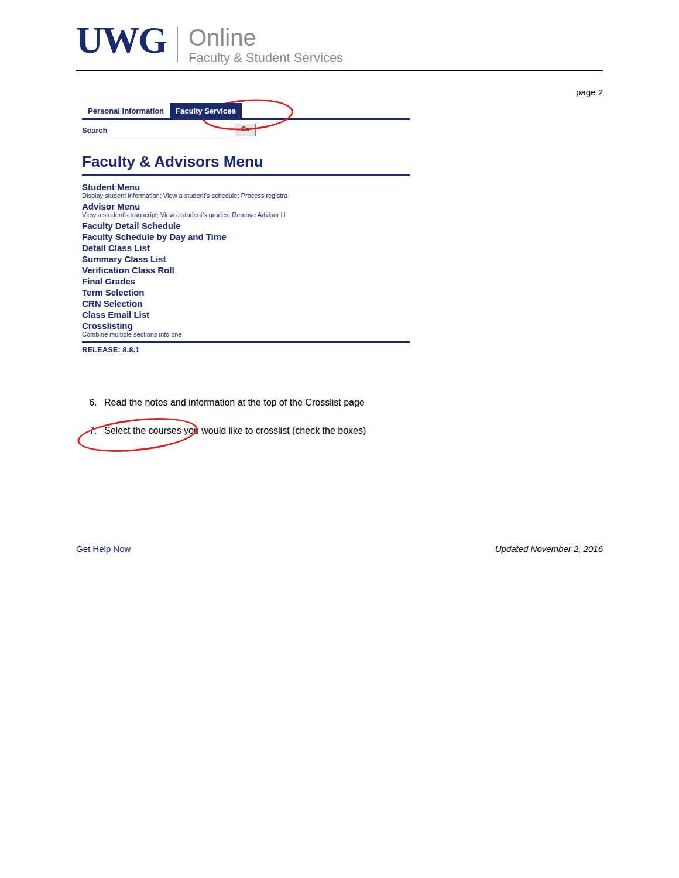UWG
Online
Faculty & Student Services
page 2
Personal Information
Faculty Services
Search
Go
Faculty & Advisors Menu
Student Menu Display student information; View a student's schedule; Process registra
Advisor Menu View a student's transcript; View a student's grades; Remove Advisor H
Faculty Detail Schedule
Faculty Schedule by Day and Time
Detail Class List
Summary Class List
Verification Class Roll
Final Grades
Term Selection
CRN Selection
Class Email List
Crosslisting Combine multiple sections into one
RELEASE: 8.8.1
Read the notes and information at the top of the Crosslist page
Select the courses you would like to crosslist (check the boxes)
Get Help Now Updated November 2, 2016